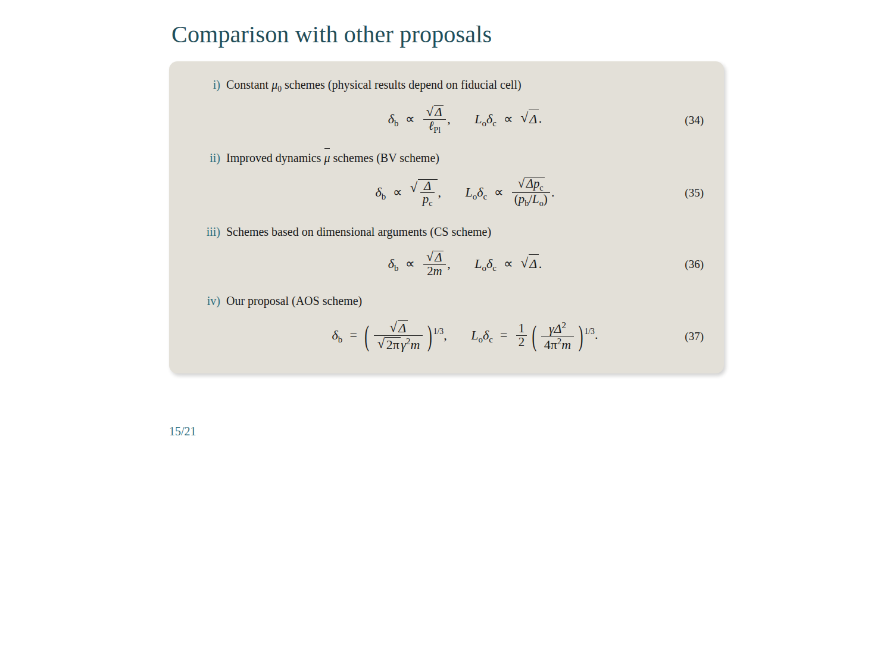Comparison with other proposals
i) Constant μ0 schemes (physical results depend on fiducial cell)
δb ∝ Δ ℓPl , Loδc ∝ Δ.
(34)
ii) Improved dynamics μ schemes (BV scheme)
δb ∝ Δ pc , Loδc ∝ Δpc (pb/Lo) .
(35)
iii) Schemes based on dimensional arguments (CS scheme)
δb ∝ Δ 2m , Loδc ∝ Δ.
(36)
iv) Our proposal (AOS scheme)
δb = ( Δ 2π γ2m ) 1/3 , Loδc = 1 2 ( γΔ2 4π2m ) 1/3 .
(37)
15/21